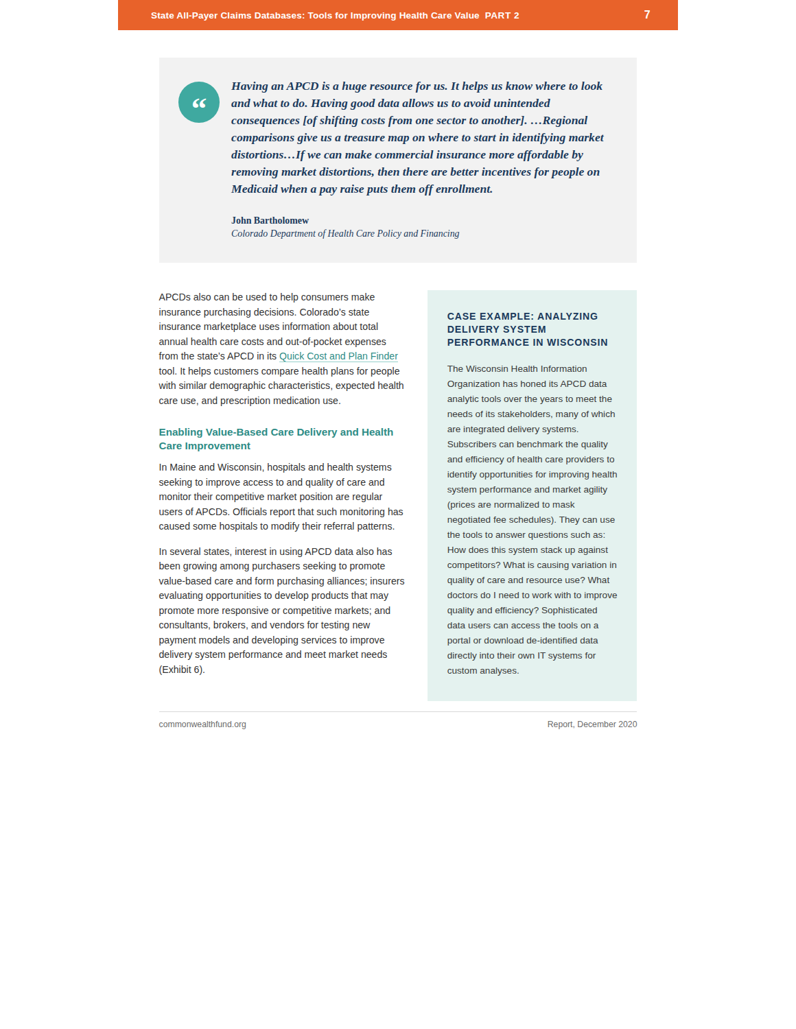State All-Payer Claims Databases: Tools for Improving Health Care Value PART 2
7
“
Having an APCD is a huge resource for us. It helps us know where to look and what to do. Having good data allows us to avoid unintended consequences [of shifting costs from one sector to another]. …Regional comparisons give us a treasure map on where to start in identifying market distortions…If we can make commercial insurance more affordable by removing market distortions, then there are better incentives for people on Medicaid when a pay raise puts them off enrollment.
John Bartholomew
Colorado Department of Health Care Policy and Financing
APCDs also can be used to help consumers make insurance purchasing decisions. Colorado’s state insurance marketplace uses information about total annual health care costs and out-of-pocket expenses from the state’s APCD in its Quick Cost and Plan Finder tool. It helps customers compare health plans for people with similar demographic characteristics, expected health care use, and prescription medication use.
Enabling Value-Based Care Delivery and Health Care Improvement
In Maine and Wisconsin, hospitals and health systems seeking to improve access to and quality of care and monitor their competitive market position are regular users of APCDs. Officials report that such monitoring has caused some hospitals to modify their referral patterns.
In several states, interest in using APCD data also has been growing among purchasers seeking to promote value-based care and form purchasing alliances; insurers evaluating opportunities to develop products that may promote more responsive or competitive markets; and consultants, brokers, and vendors for testing new payment models and developing services to improve delivery system performance and meet market needs (Exhibit 6).
Case Example: Analyzing Delivery System Performance in Wisconsin
The Wisconsin Health Information Organization has honed its APCD data analytic tools over the years to meet the needs of its stakeholders, many of which are integrated delivery systems. Subscribers can benchmark the quality and efficiency of health care providers to identify opportunities for improving health system performance and market agility (prices are normalized to mask negotiated fee schedules). They can use the tools to answer questions such as: How does this system stack up against competitors? What is causing variation in quality of care and resource use? What doctors do I need to work with to improve quality and efficiency? Sophisticated data users can access the tools on a portal or download de-identified data directly into their own IT systems for custom analyses.
commonwealthfund.org
Report, December 2020